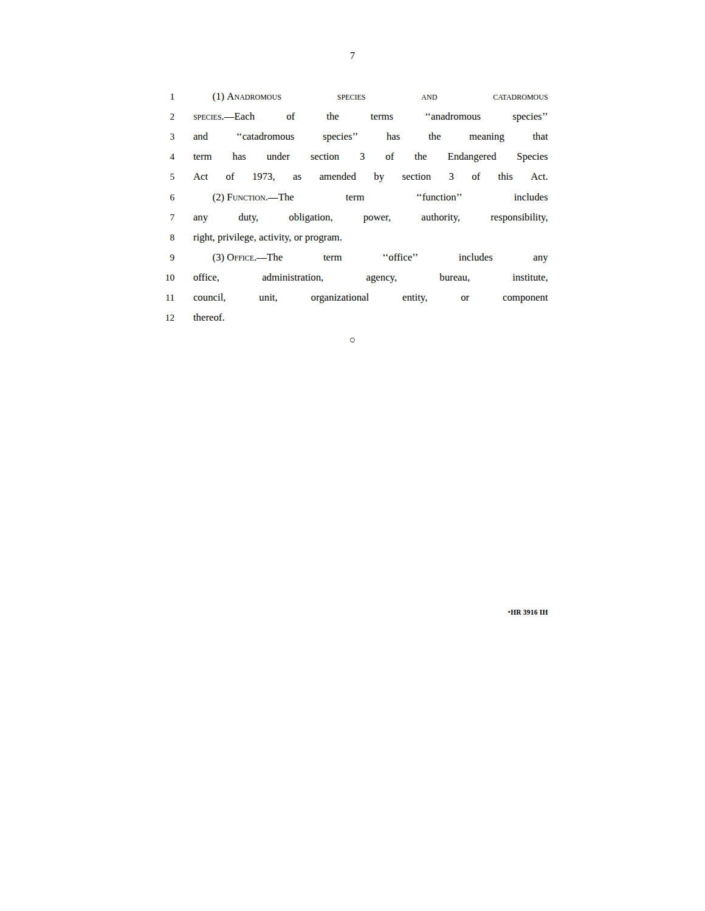7
(1) Anadromous species and catadromous
species.—Each of the terms‘‘anadromous species’’
and‘‘catadromous species’’has the meaning that
term has under section 3 of the Endangered Species
Act of 1973, as amended by section 3 of this Act.
(2) Function.—The term‘‘function’’includes
any duty, obligation, power, authority, responsibility,
right, privilege, activity, or program.
(3) Office.—The term‘‘office’’includes any
office, administration, agency, bureau, institute,
council, unit, organizational entity, or component
thereof.
○
•HR 3916 IH